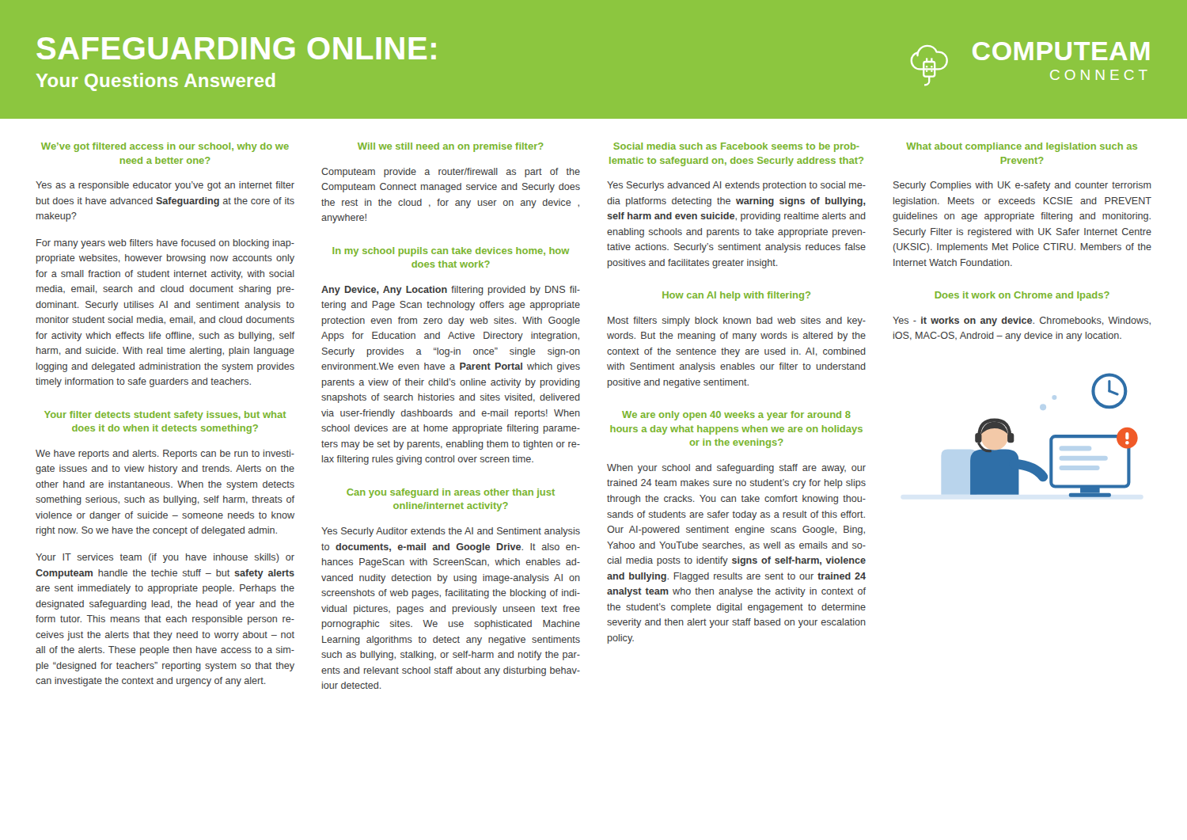SAFEGUARDING ONLINE:
Your Questions Answered
COMPUTEAM CONNECT
We’ve got filtered access in our school, why do we need a better one?
Yes as a responsible educator you’ve got an internet filter but does it have advanced Safeguarding at the core of its makeup?
For many years web filters have focused on blocking inappropriate websites, however browsing now accounts only for a small fraction of student internet activity, with social media, email, search and cloud document sharing predominant. Securly utilises AI and sentiment analysis to monitor student social media, email, and cloud documents for activity which effects life offline, such as bullying, self harm, and suicide. With real time alerting, plain language logging and delegated administration the system provides timely information to safe guarders and teachers.
Your filter detects student safety issues, but what does it do when it detects something?
We have reports and alerts. Reports can be run to investigate issues and to view history and trends. Alerts on the other hand are instantaneous. When the system detects something serious, such as bullying, self harm, threats of violence or danger of suicide – someone needs to know right now. So we have the concept of delegated admin.
Your IT services team (if you have inhouse skills) or Computeam handle the techie stuff – but safety alerts are sent immediately to appropriate people. Perhaps the designated safeguarding lead, the head of year and the form tutor. This means that each responsible person receives just the alerts that they need to worry about – not all of the alerts. These people then have access to a simple “designed for teachers” reporting system so that they can investigate the context and urgency of any alert.
Will we still need an on premise filter?
Computeam provide a router/firewall as part of the Computeam Connect managed service and Securly does the rest in the cloud , for any user on any device , anywhere!
In my school pupils can take devices home, how does that work?
Any Device, Any Location filtering provided by DNS filtering and Page Scan technology offers age appropriate protection even from zero day web sites. With Google Apps for Education and Active Directory integration, Securly provides a “log-in once” single sign-on environment.We even have a Parent Portal which gives parents a view of their child’s online activity by providing snapshots of search histories and sites visited, delivered via user-friendly dashboards and e-mail reports! When school devices are at home appropriate filtering parameters may be set by parents, enabling them to tighten or relax filtering rules giving control over screen time.
Can you safeguard in areas other than just online/internet activity?
Yes Securly Auditor extends the AI and Sentiment analysis to documents, e-mail and Google Drive. It also enhances PageScan with ScreenScan, which enables advanced nudity detection by using image-analysis AI on screenshots of web pages, facilitating the blocking of individual pictures, pages and previously unseen text free pornographic sites. We use sophisticated Machine Learning algorithms to detect any negative sentiments such as bullying, stalking, or self-harm and notify the parents and relevant school staff about any disturbing behaviour detected.
Social media such as Facebook seems to be problematic to safeguard on, does Securly address that?
Yes Securlys advanced AI extends protection to social media platforms detecting the warning signs of bullying, self harm and even suicide, providing realtime alerts and enabling schools and parents to take appropriate preventative actions. Securly’s sentiment analysis reduces false positives and facilitates greater insight.
How can AI help with filtering?
Most filters simply block known bad web sites and keywords. But the meaning of many words is altered by the context of the sentence they are used in. AI, combined with Sentiment analysis enables our filter to understand positive and negative sentiment.
We are only open 40 weeks a year for around 8 hours a day what happens when we are on holidays or in the evenings?
When your school and safeguarding staff are away, our trained 24 team makes sure no student’s cry for help slips through the cracks. You can take comfort knowing thousands of students are safer today as a result of this effort. Our AI-powered sentiment engine scans Google, Bing, Yahoo and YouTube searches, as well as emails and social media posts to identify signs of self-harm, violence and bullying. Flagged results are sent to our trained 24 analyst team who then analyse the activity in context of the student’s complete digital engagement to determine severity and then alert your staff based on your escalation policy.
What about compliance and legislation such as Prevent?
Securly Complies with UK e-safety and counter terrorism legislation. Meets or exceeds KCSIE and PREVENT guidelines on age appropriate filtering and monitoring. Securly Filter is registered with UK Safer Internet Centre (UKSIC). Implements Met Police CTIRU. Members of the Internet Watch Foundation.
Does it work on Chrome and Ipads?
Yes - it works on any device. Chromebooks, Windows, iOS, MAC-OS, Android – any device in any location.